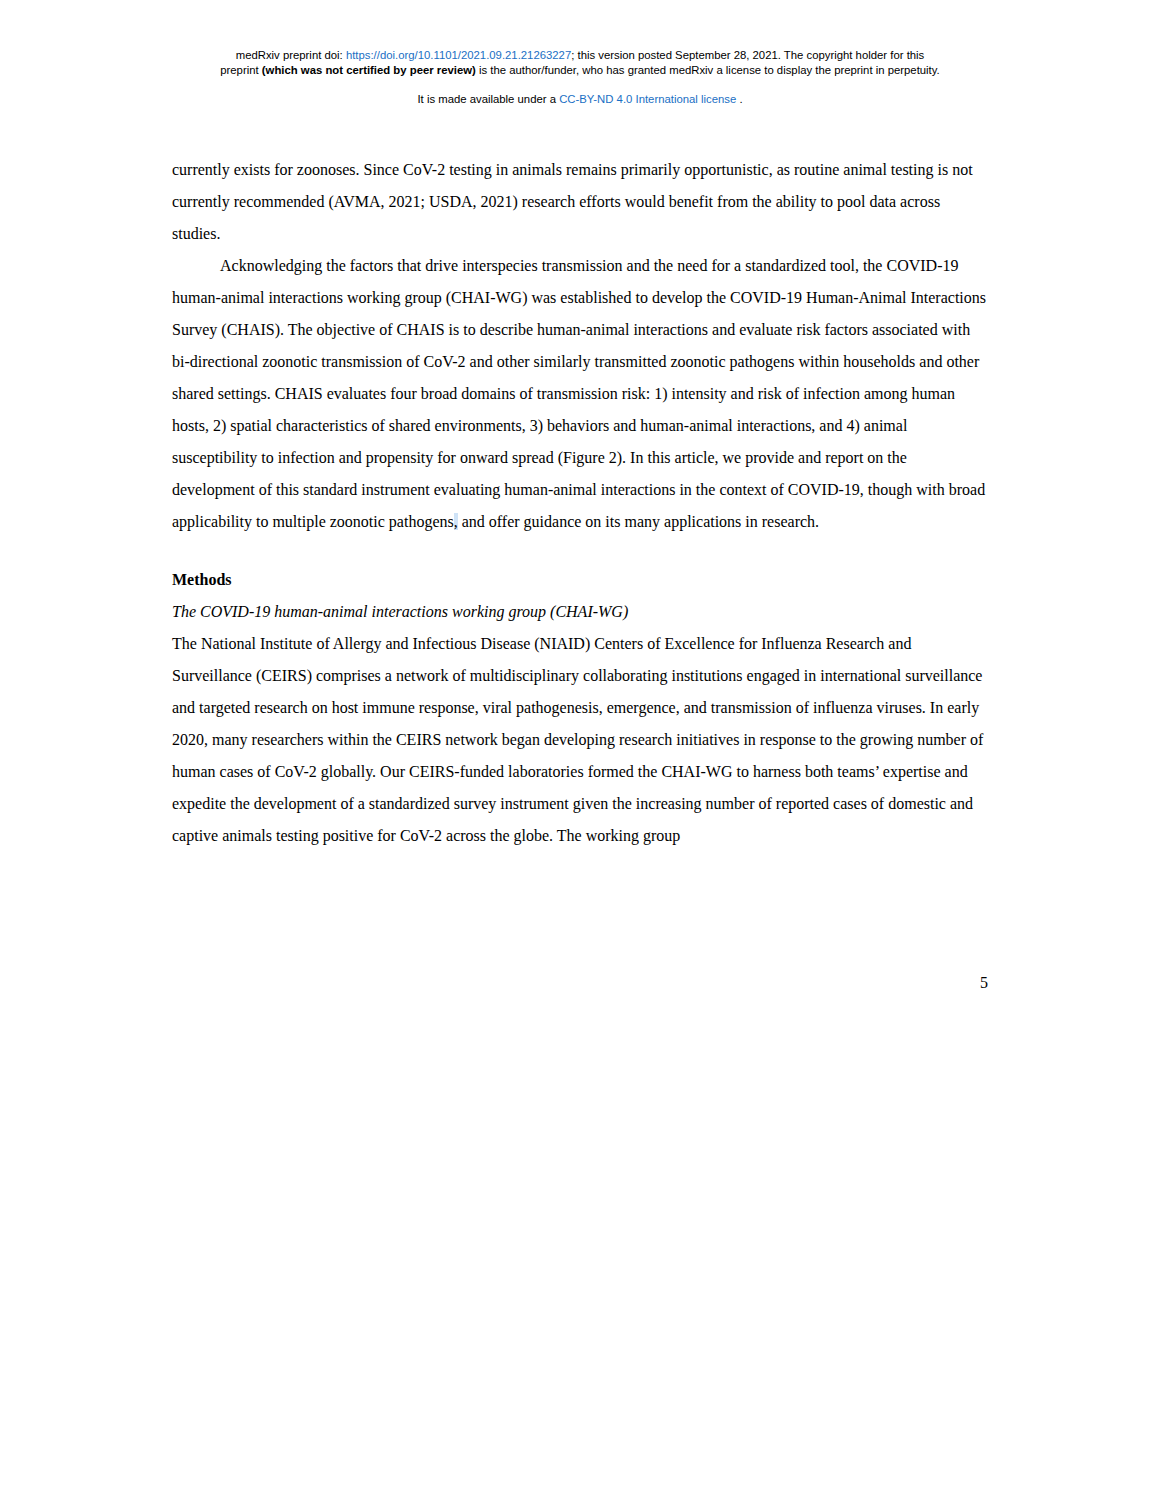medRxiv preprint doi: https://doi.org/10.1101/2021.09.21.21263227; this version posted September 28, 2021. The copyright holder for this
preprint (which was not certified by peer review) is the author/funder, who has granted medRxiv a license to display the preprint in perpetuity.
It is made available under a CC-BY-ND 4.0 International license .
currently exists for zoonoses. Since CoV-2 testing in animals remains primarily opportunistic, as routine animal testing is not currently recommended (AVMA, 2021; USDA, 2021) research efforts would benefit from the ability to pool data across studies.
Acknowledging the factors that drive interspecies transmission and the need for a standardized tool, the COVID-19 human-animal interactions working group (CHAI-WG) was established to develop the COVID-19 Human-Animal Interactions Survey (CHAIS). The objective of CHAIS is to describe human-animal interactions and evaluate risk factors associated with bi-directional zoonotic transmission of CoV-2 and other similarly transmitted zoonotic pathogens within households and other shared settings. CHAIS evaluates four broad domains of transmission risk: 1) intensity and risk of infection among human hosts, 2) spatial characteristics of shared environments, 3) behaviors and human-animal interactions, and 4) animal susceptibility to infection and propensity for onward spread (Figure 2). In this article, we provide and report on the development of this standard instrument evaluating human-animal interactions in the context of COVID-19, though with broad applicability to multiple zoonotic pathogens, and offer guidance on its many applications in research.
Methods
The COVID-19 human-animal interactions working group (CHAI-WG)
The National Institute of Allergy and Infectious Disease (NIAID) Centers of Excellence for Influenza Research and Surveillance (CEIRS) comprises a network of multidisciplinary collaborating institutions engaged in international surveillance and targeted research on host immune response, viral pathogenesis, emergence, and transmission of influenza viruses. In early 2020, many researchers within the CEIRS network began developing research initiatives in response to the growing number of human cases of CoV-2 globally. Our CEIRS-funded laboratories formed the CHAI-WG to harness both teams’ expertise and expedite the development of a standardized survey instrument given the increasing number of reported cases of domestic and captive animals testing positive for CoV-2 across the globe. The working group
5